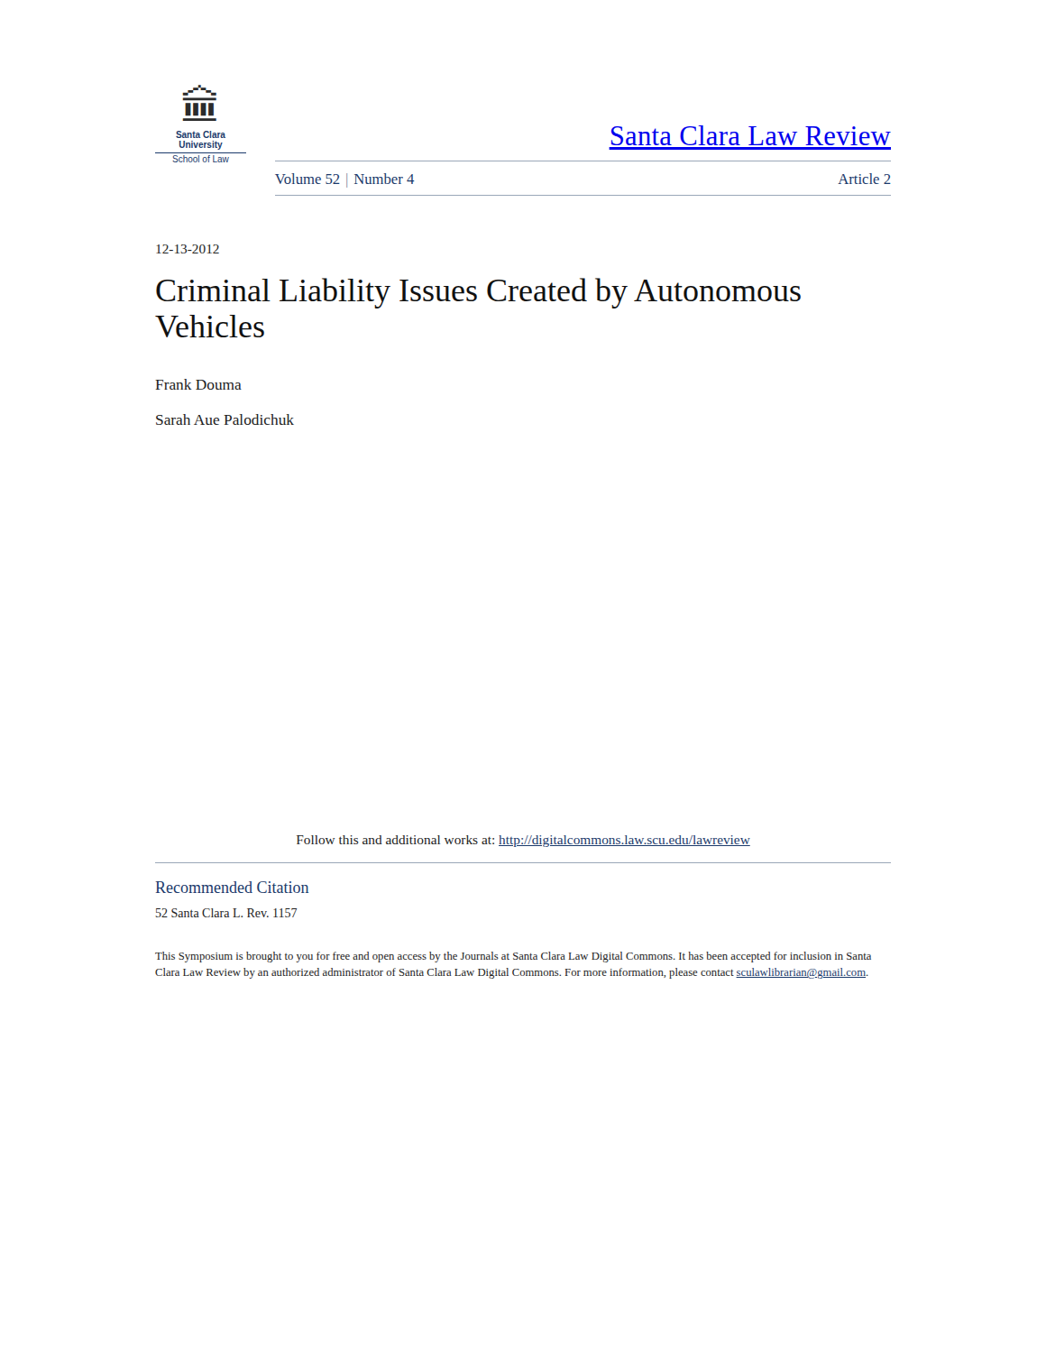🏛 Santa Clara University School of Law
Santa Clara Law Review
Volume 52|Number 4 Article 2
12-13-2012
Criminal Liability Issues Created by Autonomous Vehicles
Frank Douma
Sarah Aue Palodichuk
Follow this and additional works at: http://digitalcommons.law.scu.edu/lawreview
Recommended Citation
52 Santa Clara L. Rev. 1157
This Symposium is brought to you for free and open access by the Journals at Santa Clara Law Digital Commons. It has been accepted for inclusion in Santa Clara Law Review by an authorized administrator of Santa Clara Law Digital Commons. For more information, please contact sculawlibrarian@gmail.com.